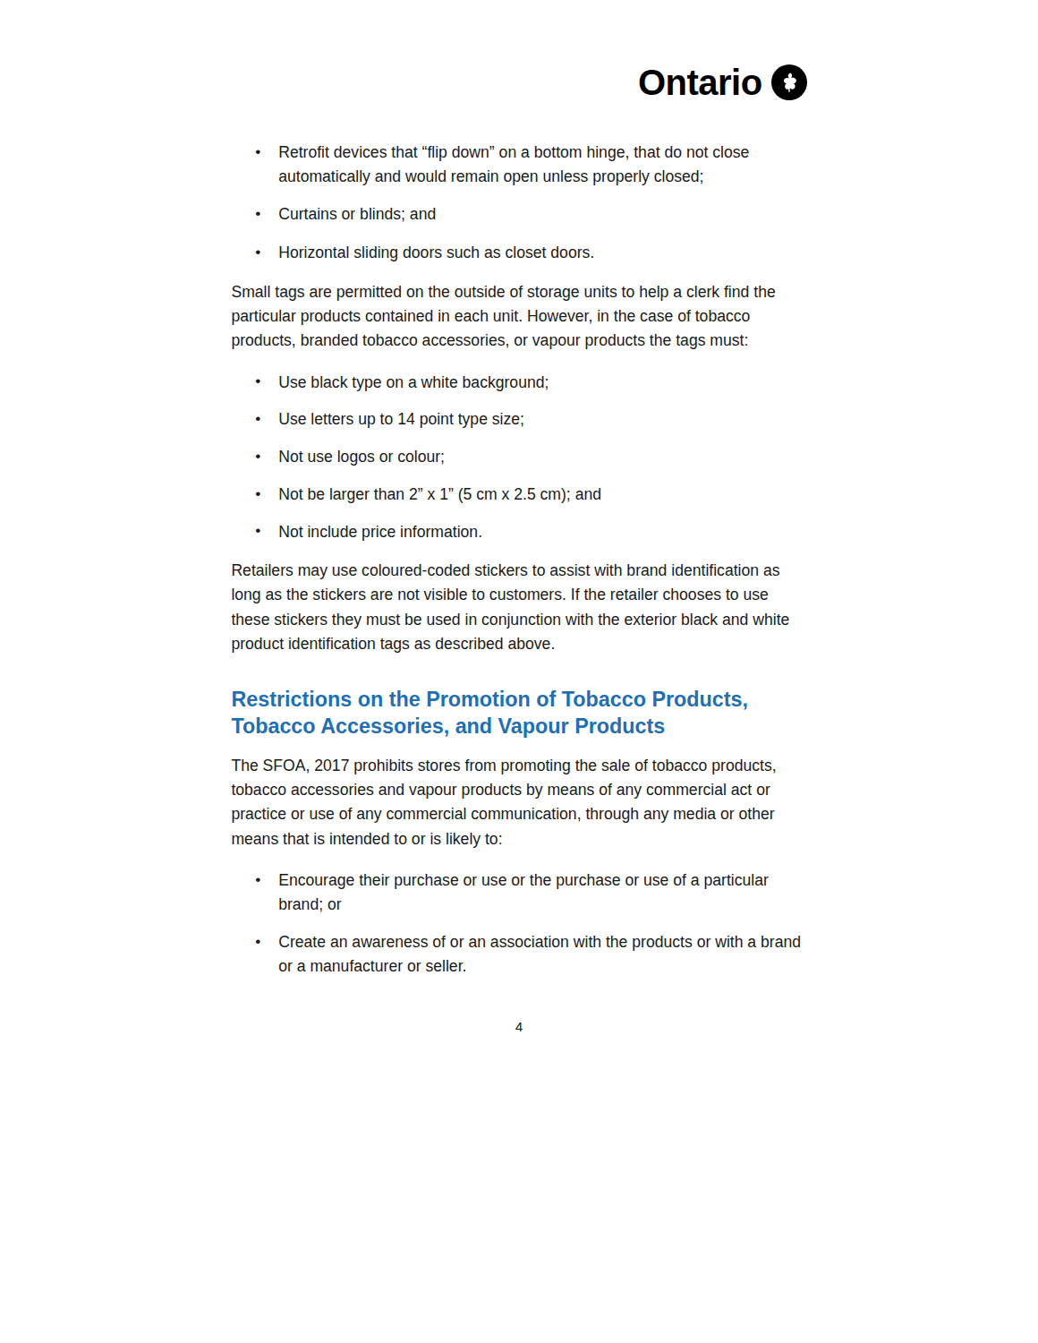Ontario
Retrofit devices that “flip down” on a bottom hinge, that do not close automatically and would remain open unless properly closed;
Curtains or blinds; and
Horizontal sliding doors such as closet doors.
Small tags are permitted on the outside of storage units to help a clerk find the particular products contained in each unit. However, in the case of tobacco products, branded tobacco accessories, or vapour products the tags must:
Use black type on a white background;
Use letters up to 14 point type size;
Not use logos or colour;
Not be larger than 2” x 1” (5 cm x 2.5 cm); and
Not include price information.
Retailers may use coloured-coded stickers to assist with brand identification as long as the stickers are not visible to customers. If the retailer chooses to use these stickers they must be used in conjunction with the exterior black and white product identification tags as described above.
Restrictions on the Promotion of Tobacco Products, Tobacco Accessories, and Vapour Products
The SFOA, 2017 prohibits stores from promoting the sale of tobacco products, tobacco accessories and vapour products by means of any commercial act or practice or use of any commercial communication, through any media or other means that is intended to or is likely to:
Encourage their purchase or use or the purchase or use of a particular brand; or
Create an awareness of or an association with the products or with a brand or a manufacturer or seller.
4